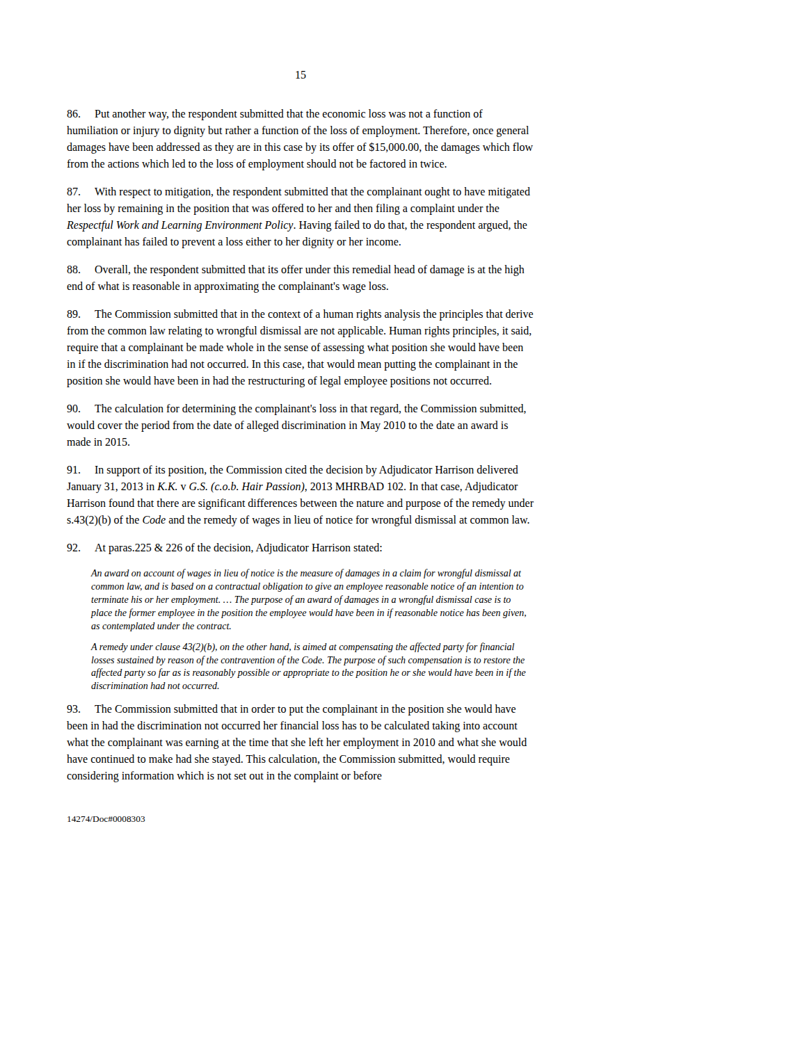15
86. Put another way, the respondent submitted that the economic loss was not a function of humiliation or injury to dignity but rather a function of the loss of employment. Therefore, once general damages have been addressed as they are in this case by its offer of $15,000.00, the damages which flow from the actions which led to the loss of employment should not be factored in twice.
87. With respect to mitigation, the respondent submitted that the complainant ought to have mitigated her loss by remaining in the position that was offered to her and then filing a complaint under the Respectful Work and Learning Environment Policy. Having failed to do that, the respondent argued, the complainant has failed to prevent a loss either to her dignity or her income.
88. Overall, the respondent submitted that its offer under this remedial head of damage is at the high end of what is reasonable in approximating the complainant's wage loss.
89. The Commission submitted that in the context of a human rights analysis the principles that derive from the common law relating to wrongful dismissal are not applicable. Human rights principles, it said, require that a complainant be made whole in the sense of assessing what position she would have been in if the discrimination had not occurred. In this case, that would mean putting the complainant in the position she would have been in had the restructuring of legal employee positions not occurred.
90. The calculation for determining the complainant's loss in that regard, the Commission submitted, would cover the period from the date of alleged discrimination in May 2010 to the date an award is made in 2015.
91. In support of its position, the Commission cited the decision by Adjudicator Harrison delivered January 31, 2013 in K.K. v G.S. (c.o.b. Hair Passion), 2013 MHRBAD 102. In that case, Adjudicator Harrison found that there are significant differences between the nature and purpose of the remedy under s.43(2)(b) of the Code and the remedy of wages in lieu of notice for wrongful dismissal at common law.
92. At paras.225 & 226 of the decision, Adjudicator Harrison stated:
An award on account of wages in lieu of notice is the measure of damages in a claim for wrongful dismissal at common law, and is based on a contractual obligation to give an employee reasonable notice of an intention to terminate his or her employment. … The purpose of an award of damages in a wrongful dismissal case is to place the former employee in the position the employee would have been in if reasonable notice has been given, as contemplated under the contract.
A remedy under clause 43(2)(b), on the other hand, is aimed at compensating the affected party for financial losses sustained by reason of the contravention of the Code. The purpose of such compensation is to restore the affected party so far as is reasonably possible or appropriate to the position he or she would have been in if the discrimination had not occurred.
93. The Commission submitted that in order to put the complainant in the position she would have been in had the discrimination not occurred her financial loss has to be calculated taking into account what the complainant was earning at the time that she left her employment in 2010 and what she would have continued to make had she stayed. This calculation, the Commission submitted, would require considering information which is not set out in the complaint or before
14274/Doc#0008303